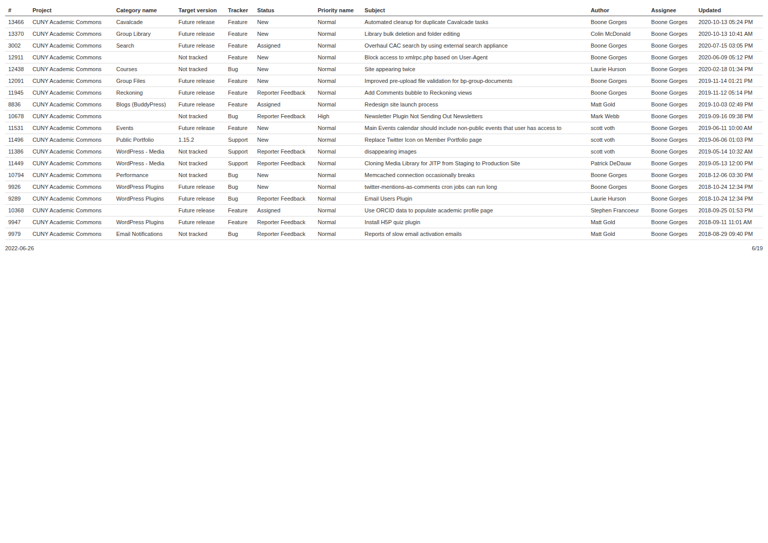| # | Project | Category name | Target version | Tracker | Status | Priority name | Subject | Author | Assignee | Updated |
| --- | --- | --- | --- | --- | --- | --- | --- | --- | --- | --- |
| 13466 | CUNY Academic Commons | Cavalcade | Future release | Feature | New | Normal | Automated cleanup for duplicate Cavalcade tasks | Boone Gorges | Boone Gorges | 2020-10-13 05:24 PM |
| 13370 | CUNY Academic Commons | Group Library | Future release | Feature | New | Normal | Library bulk deletion and folder editing | Colin McDonald | Boone Gorges | 2020-10-13 10:41 AM |
| 3002 | CUNY Academic Commons | Search | Future release | Feature | Assigned | Normal | Overhaul CAC search by using external search appliance | Boone Gorges | Boone Gorges | 2020-07-15 03:05 PM |
| 12911 | CUNY Academic Commons | | Not tracked | Feature | New | Normal | Block access to xmlrpc.php based on User-Agent | Boone Gorges | Boone Gorges | 2020-06-09 05:12 PM |
| 12438 | CUNY Academic Commons | Courses | Not tracked | Bug | New | Normal | Site appearing twice | Laurie Hurson | Boone Gorges | 2020-02-18 01:34 PM |
| 12091 | CUNY Academic Commons | Group Files | Future release | Feature | New | Normal | Improved pre-upload file validation for bp-group-documents | Boone Gorges | Boone Gorges | 2019-11-14 01:21 PM |
| 11945 | CUNY Academic Commons | Reckoning | Future release | Feature | Reporter Feedback | Normal | Add Comments bubble to Reckoning views | Boone Gorges | Boone Gorges | 2019-11-12 05:14 PM |
| 8836 | CUNY Academic Commons | Blogs (BuddyPress) | Future release | Feature | Assigned | Normal | Redesign site launch process | Matt Gold | Boone Gorges | 2019-10-03 02:49 PM |
| 10678 | CUNY Academic Commons | | Not tracked | Bug | Reporter Feedback | High | Newsletter Plugin Not Sending Out Newsletters | Mark Webb | Boone Gorges | 2019-09-16 09:38 PM |
| 11531 | CUNY Academic Commons | Events | Future release | Feature | New | Normal | Main Events calendar should include non-public events that user has access to | scott voth | Boone Gorges | 2019-06-11 10:00 AM |
| 11496 | CUNY Academic Commons | Public Portfolio | 1.15.2 | Support | New | Normal | Replace Twitter Icon on Member Portfolio page | scott voth | Boone Gorges | 2019-06-06 01:03 PM |
| 11386 | CUNY Academic Commons | WordPress - Media | Not tracked | Support | Reporter Feedback | Normal | disappearing images | scott voth | Boone Gorges | 2019-05-14 10:32 AM |
| 11449 | CUNY Academic Commons | WordPress - Media | Not tracked | Support | Reporter Feedback | Normal | Cloning Media Library for JITP from Staging to Production Site | Patrick DeDauw | Boone Gorges | 2019-05-13 12:00 PM |
| 10794 | CUNY Academic Commons | Performance | Not tracked | Bug | New | Normal | Memcached connection occasionally breaks | Boone Gorges | Boone Gorges | 2018-12-06 03:30 PM |
| 9926 | CUNY Academic Commons | WordPress Plugins | Future release | Bug | New | Normal | twitter-mentions-as-comments cron jobs can run long | Boone Gorges | Boone Gorges | 2018-10-24 12:34 PM |
| 9289 | CUNY Academic Commons | WordPress Plugins | Future release | Bug | Reporter Feedback | Normal | Email Users Plugin | Laurie Hurson | Boone Gorges | 2018-10-24 12:34 PM |
| 10368 | CUNY Academic Commons | | Future release | Feature | Assigned | Normal | Use ORCID data to populate academic profile page | Stephen Francoeur | Boone Gorges | 2018-09-25 01:53 PM |
| 9947 | CUNY Academic Commons | WordPress Plugins | Future release | Feature | Reporter Feedback | Normal | Install H5P quiz plugin | Matt Gold | Boone Gorges | 2018-09-11 11:01 AM |
| 9979 | CUNY Academic Commons | Email Notifications | Not tracked | Bug | Reporter Feedback | Normal | Reports of slow email activation emails | Matt Gold | Boone Gorges | 2018-08-29 09:40 PM |
2022-06-26 6/19